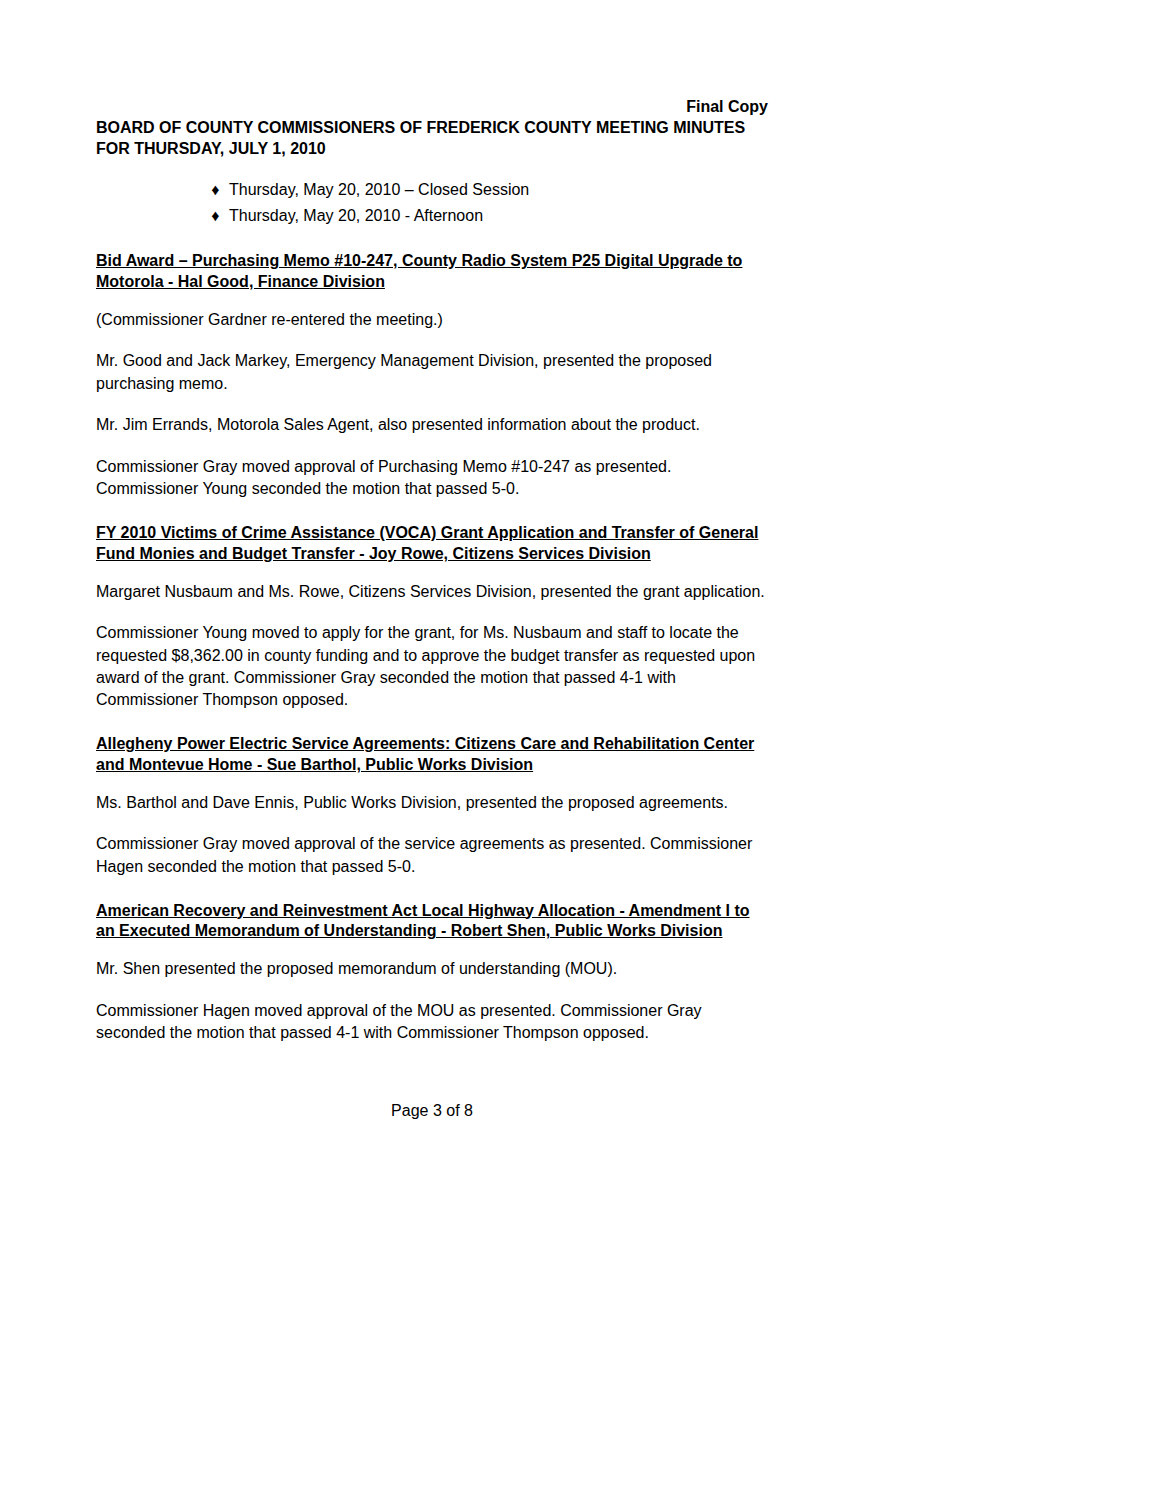Final Copy
BOARD OF COUNTY COMMISSIONERS OF FREDERICK COUNTY MEETING MINUTES FOR THURSDAY, JULY 1, 2010
Thursday, May 20, 2010 – Closed Session
Thursday, May 20, 2010 - Afternoon
Bid Award – Purchasing Memo #10-247, County Radio System P25 Digital Upgrade to Motorola - Hal Good, Finance Division
(Commissioner Gardner re-entered the meeting.)
Mr. Good and Jack Markey, Emergency Management Division, presented the proposed purchasing memo.
Mr. Jim Errands, Motorola Sales Agent, also presented information about the product.
Commissioner Gray moved approval of Purchasing Memo #10-247 as presented. Commissioner Young seconded the motion that passed 5-0.
FY 2010 Victims of Crime Assistance (VOCA) Grant Application and Transfer of General Fund Monies and Budget Transfer - Joy Rowe, Citizens Services Division
Margaret Nusbaum and Ms. Rowe, Citizens Services Division, presented the grant application.
Commissioner Young moved to apply for the grant, for Ms. Nusbaum and staff to locate the requested $8,362.00 in county funding and to approve the budget transfer as requested upon award of the grant. Commissioner Gray seconded the motion that passed 4-1 with Commissioner Thompson opposed.
Allegheny Power Electric Service Agreements: Citizens Care and Rehabilitation Center and Montevue Home - Sue Barthol, Public Works Division
Ms. Barthol and Dave Ennis, Public Works Division, presented the proposed agreements.
Commissioner Gray moved approval of the service agreements as presented. Commissioner Hagen seconded the motion that passed 5-0.
American Recovery and Reinvestment Act Local Highway Allocation - Amendment I to an Executed Memorandum of Understanding - Robert Shen, Public Works Division
Mr. Shen presented the proposed memorandum of understanding (MOU).
Commissioner Hagen moved approval of the MOU as presented. Commissioner Gray seconded the motion that passed 4-1 with Commissioner Thompson opposed.
Page 3 of 8